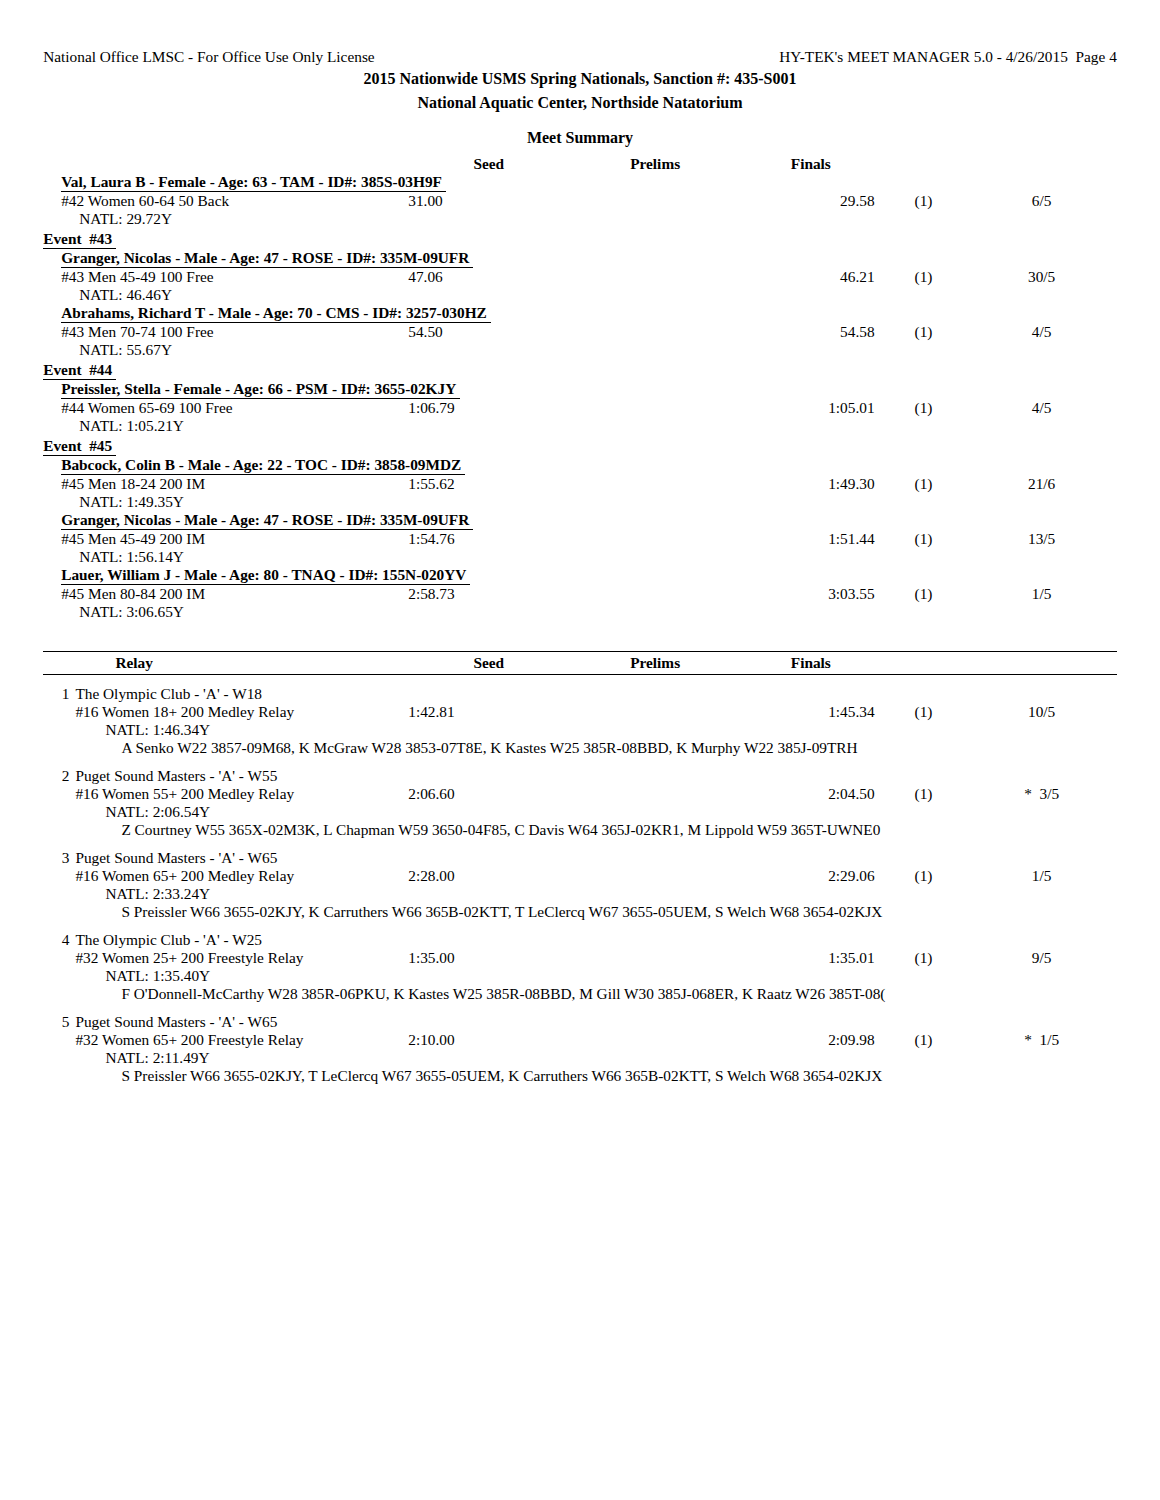National Office LMSC - For Office Use Only License
HY-TEK's MEET MANAGER 5.0 - 4/26/2015 Page 4
2015 Nationwide USMS Spring Nationals, Sanction #: 435-S001
National Aquatic Center, Northside Natatorium
Meet Summary
| | Seed | Prelims | Finals | | |
| Val, Laura B - Female - Age: 63 - TAM - ID#: 385S-03H9F |
| #42 Women 60-64 50 Back | 31.00 | | 29.58 | (1) | 6/5 |
| NATL: 29.72Y |
| Event #43 |
| Granger, Nicolas - Male - Age: 47 - ROSE - ID#: 335M-09UFR |
| #43 Men 45-49 100 Free | 47.06 | | 46.21 | (1) | 30/5 |
| NATL: 46.46Y |
| Abrahams, Richard T - Male - Age: 70 - CMS - ID#: 3257-030HZ |
| #43 Men 70-74 100 Free | 54.50 | | 54.58 | (1) | 4/5 |
| NATL: 55.67Y |
| Event #44 |
| Preissler, Stella - Female - Age: 66 - PSM - ID#: 3655-02KJY |
| #44 Women 65-69 100 Free | 1:06.79 | | 1:05.01 | (1) | 4/5 |
| NATL: 1:05.21Y |
| Event #45 |
| Babcock, Colin B - Male - Age: 22 - TOC - ID#: 3858-09MDZ |
| #45 Men 18-24 200 IM | 1:55.62 | | 1:49.30 | (1) | 21/6 |
| NATL: 1:49.35Y |
| Granger, Nicolas - Male - Age: 47 - ROSE - ID#: 335M-09UFR |
| #45 Men 45-49 200 IM | 1:54.76 | | 1:51.44 | (1) | 13/5 |
| NATL: 1:56.14Y |
| Lauer, William J - Male - Age: 80 - TNAQ - ID#: 155N-020YV |
| #45 Men 80-84 200 IM | 2:58.73 | | 3:03.55 | (1) | 1/5 |
| NATL: 3:06.65Y |
| | Relay | Seed | Prelims | Finals | | |
| 1 | The Olympic Club - 'A' - W18 |
| | #16 Women 18+ 200 Medley Relay | 1:42.81 | | 1:45.34 | (1) | 10/5 |
| | NATL: 1:46.34Y |
| | A Senko W22 3857-09M68, K McGraw W28 3853-07T8E, K Kastes W25 385R-08BBD, K Murphy W22 385J-09TRH |
| 2 | Puget Sound Masters - 'A' - W55 |
| | #16 Women 55+ 200 Medley Relay | 2:06.60 | | 2:04.50 | (1) | * 3/5 |
| | NATL: 2:06.54Y |
| | Z Courtney W55 365X-02M3K, L Chapman W59 3650-04F85, C Davis W64 365J-02KR1, M Lippold W59 365T-UWNE0 |
| 3 | Puget Sound Masters - 'A' - W65 |
| | #16 Women 65+ 200 Medley Relay | 2:28.00 | | 2:29.06 | (1) | 1/5 |
| | NATL: 2:33.24Y |
| | S Preissler W66 3655-02KJY, K Carruthers W66 365B-02KTT, T LeClercq W67 3655-05UEM, S Welch W68 3654-02KJX |
| 4 | The Olympic Club - 'A' - W25 |
| | #32 Women 25+ 200 Freestyle Relay | 1:35.00 | | 1:35.01 | (1) | 9/5 |
| | NATL: 1:35.40Y |
| | F O'Donnell-McCarthy W28 385R-06PKU, K Kastes W25 385R-08BBD, M Gill W30 385J-068ER, K Raatz W26 385T-08( |
| 5 | Puget Sound Masters - 'A' - W65 |
| | #32 Women 65+ 200 Freestyle Relay | 2:10.00 | | 2:09.98 | (1) | * 1/5 |
| | NATL: 2:11.49Y |
| | S Preissler W66 3655-02KJY, T LeClercq W67 3655-05UEM, K Carruthers W66 365B-02KTT, S Welch W68 3654-02KJX |